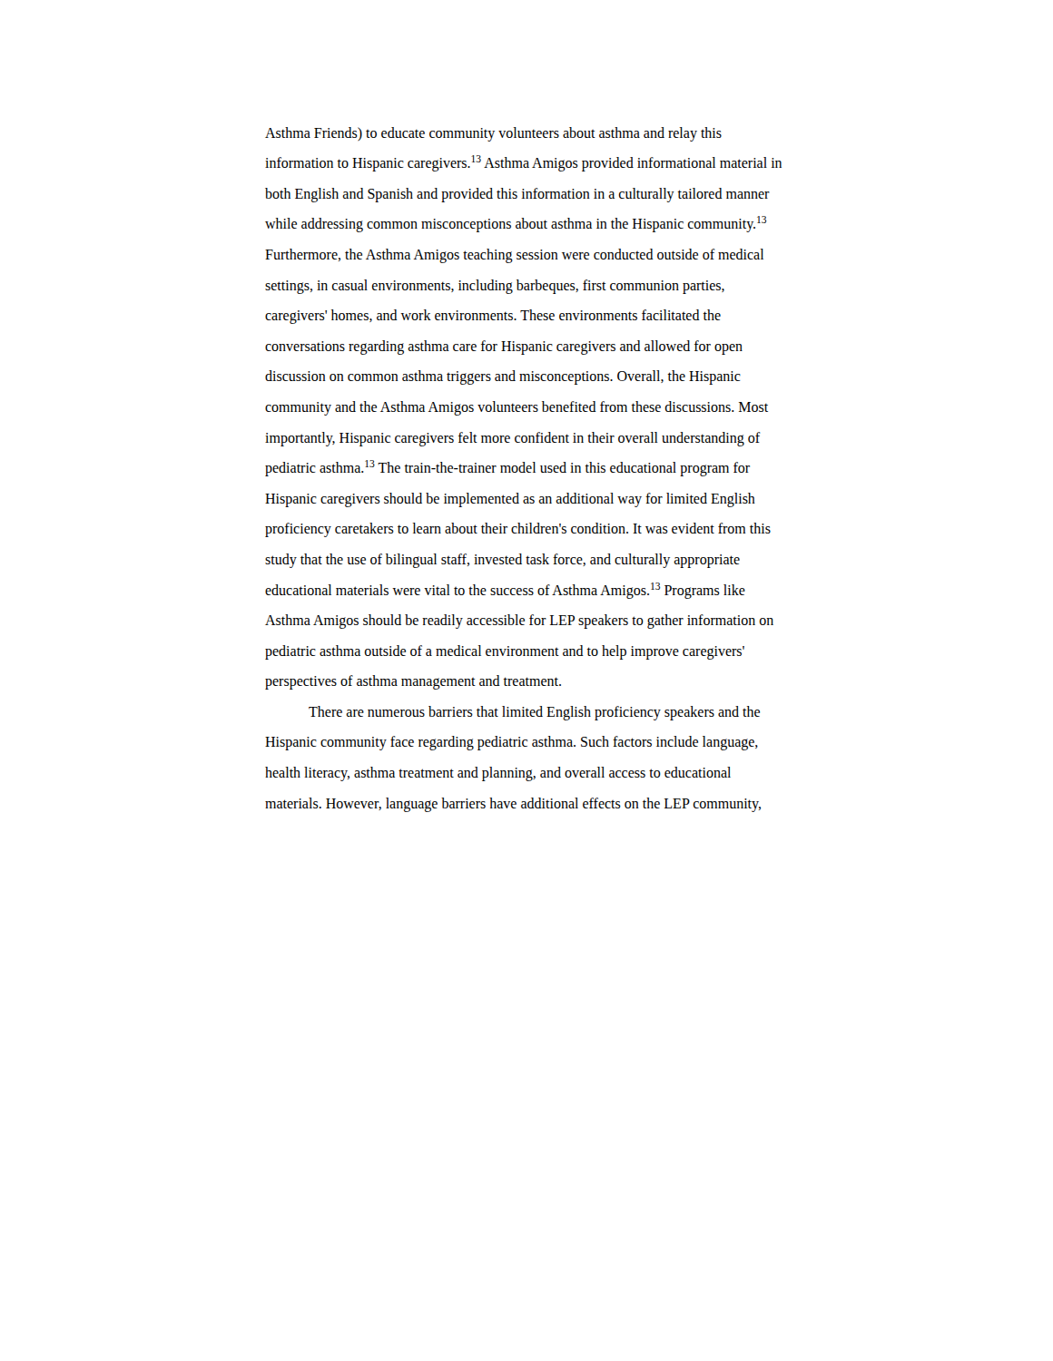Asthma Friends) to educate community volunteers about asthma and relay this information to Hispanic caregivers.13 Asthma Amigos provided informational material in both English and Spanish and provided this information in a culturally tailored manner while addressing common misconceptions about asthma in the Hispanic community.13 Furthermore, the Asthma Amigos teaching session were conducted outside of medical settings, in casual environments, including barbeques, first communion parties, caregivers' homes, and work environments. These environments facilitated the conversations regarding asthma care for Hispanic caregivers and allowed for open discussion on common asthma triggers and misconceptions. Overall, the Hispanic community and the Asthma Amigos volunteers benefited from these discussions. Most importantly, Hispanic caregivers felt more confident in their overall understanding of pediatric asthma.13 The train-the-trainer model used in this educational program for Hispanic caregivers should be implemented as an additional way for limited English proficiency caretakers to learn about their children's condition. It was evident from this study that the use of bilingual staff, invested task force, and culturally appropriate educational materials were vital to the success of Asthma Amigos.13 Programs like Asthma Amigos should be readily accessible for LEP speakers to gather information on pediatric asthma outside of a medical environment and to help improve caregivers' perspectives of asthma management and treatment.
There are numerous barriers that limited English proficiency speakers and the Hispanic community face regarding pediatric asthma. Such factors include language, health literacy, asthma treatment and planning, and overall access to educational materials. However, language barriers have additional effects on the LEP community,